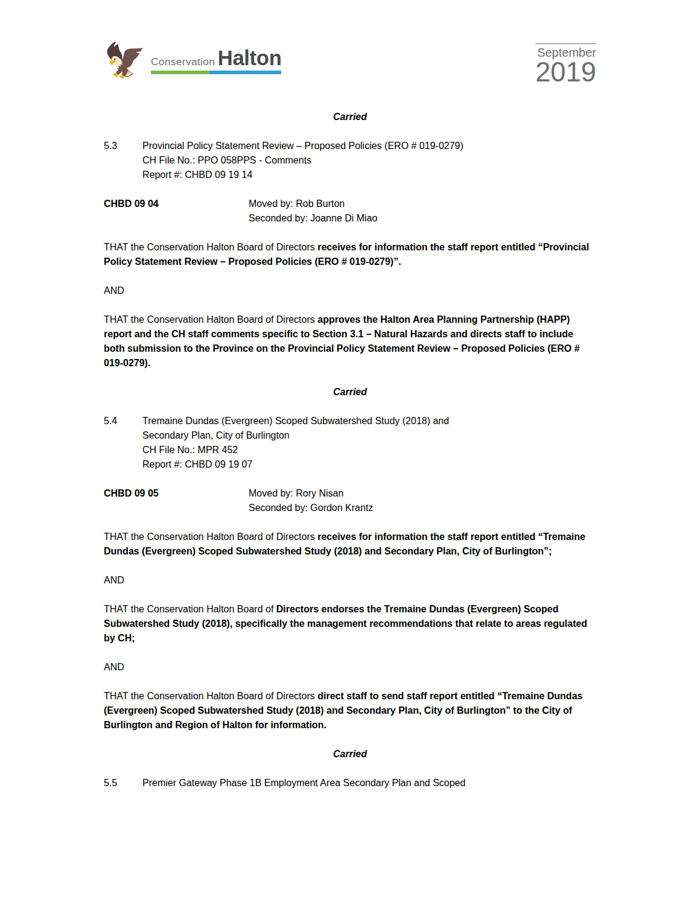🦅
Conservation Halton
September 2019
Carried
5.3
Provincial Policy Statement Review – Proposed Policies (ERO # 019-0279)
CH File No.: PPO 058PPS - Comments
Report #: CHBD 09 19 14
CHBD 09 04
Moved by: Rob Burton
Seconded by: Joanne Di Miao
THAT the Conservation Halton Board of Directors receives for information the staff report entitled “Provincial Policy Statement Review – Proposed Policies (ERO # 019-0279)”.
AND
THAT the Conservation Halton Board of Directors approves the Halton Area Planning Partnership (HAPP) report and the CH staff comments specific to Section 3.1 – Natural Hazards and directs staff to include both submission to the Province on the Provincial Policy Statement Review – Proposed Policies (ERO # 019-0279).
Carried
5.4
Tremaine Dundas (Evergreen) Scoped Subwatershed Study (2018) and
Secondary Plan, City of Burlington
CH File No.: MPR 452
Report #: CHBD 09 19 07
CHBD 09 05
Moved by: Rory Nisan
Seconded by: Gordon Krantz
THAT the Conservation Halton Board of Directors receives for information the staff report entitled “Tremaine Dundas (Evergreen) Scoped Subwatershed Study (2018) and Secondary Plan, City of Burlington”;
AND
THAT the Conservation Halton Board of Directors endorses the Tremaine Dundas (Evergreen) Scoped Subwatershed Study (2018), specifically the management recommendations that relate to areas regulated by CH;
AND
THAT the Conservation Halton Board of Directors direct staff to send staff report entitled “Tremaine Dundas (Evergreen) Scoped Subwatershed Study (2018) and Secondary Plan, City of Burlington” to the City of Burlington and Region of Halton for information.
Carried
5.5
Premier Gateway Phase 1B Employment Area Secondary Plan and Scoped